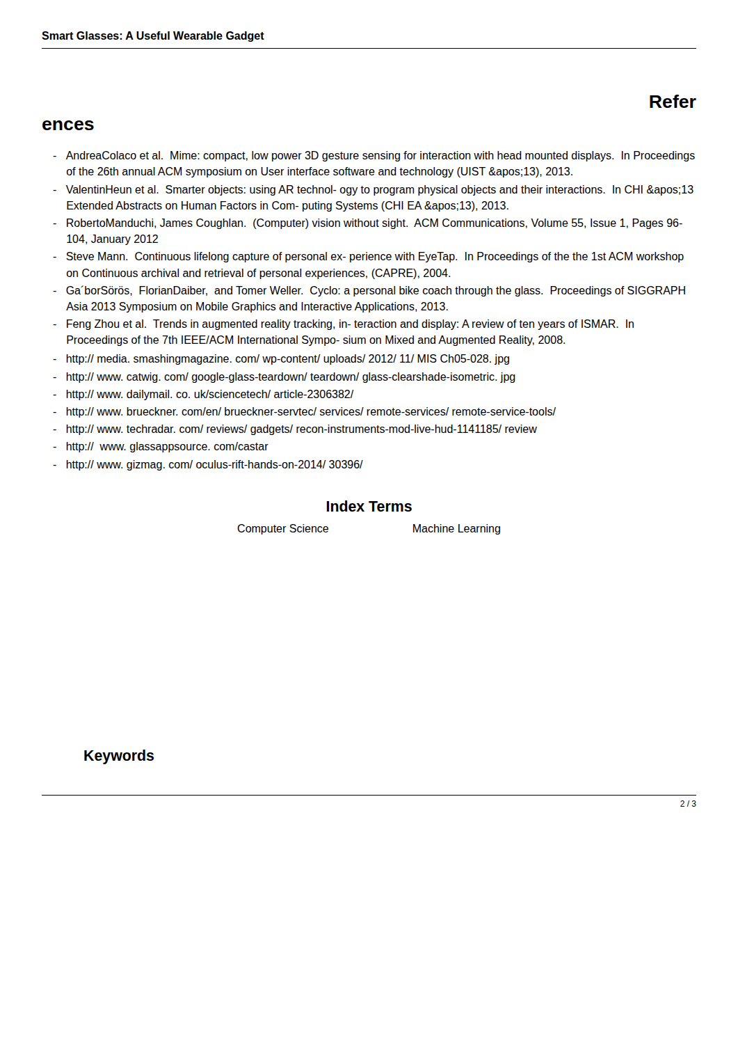Smart Glasses: A Useful Wearable Gadget
References
AndreaColaco et al. Mime: compact, low power 3D gesture sensing for interaction with head mounted displays. In Proceedings of the 26th annual ACM symposium on User interface software and technology (UIST &apos;13), 2013.
ValentinHeun et al. Smarter objects: using AR technol- ogy to program physical objects and their interactions. In CHI &apos;13 Extended Abstracts on Human Factors in Com- puting Systems (CHI EA &apos;13), 2013.
RobertoManduchi, James Coughlan. (Computer) vision without sight. ACM Communications, Volume 55, Issue 1, Pages 96-104, January 2012
Steve Mann. Continuous lifelong capture of personal ex- perience with EyeTap. In Proceedings of the the 1st ACM workshop on Continuous archival and retrieval of personal experiences, (CAPRE), 2004.
Ga´borSörös, FlorianDaiber, and Tomer Weller. Cyclo: a personal bike coach through the glass. Proceedings of SIGGRAPH Asia 2013 Symposium on Mobile Graphics and Interactive Applications, 2013.
Feng Zhou et al. Trends in augmented reality tracking, in- teraction and display: A review of ten years of ISMAR. In Proceedings of the 7th IEEE/ACM International Sympo- sium on Mixed and Augmented Reality, 2008.
http:// media. smashingmagazine. com/ wp-content/ uploads/ 2012/ 11/ MIS Ch05-028. jpg
http:// www. catwig. com/ google-glass-teardown/ teardown/ glass-clearshade-isometric. jpg
http:// www. dailymail. co. uk/sciencetech/ article-2306382/
http:// www. brueckner. com/en/ brueckner-servtec/ services/ remote-services/ remote-service-tools/
http:// www. techradar. com/ reviews/ gadgets/ recon-instruments-mod-live-hud-1141185/ review
http:// www. glassappsource. com/castar
http:// www. gizmag. com/ oculus-rift-hands-on-2014/ 30396/
Index Terms
Computer Science Machine Learning
Keywords
2 / 3